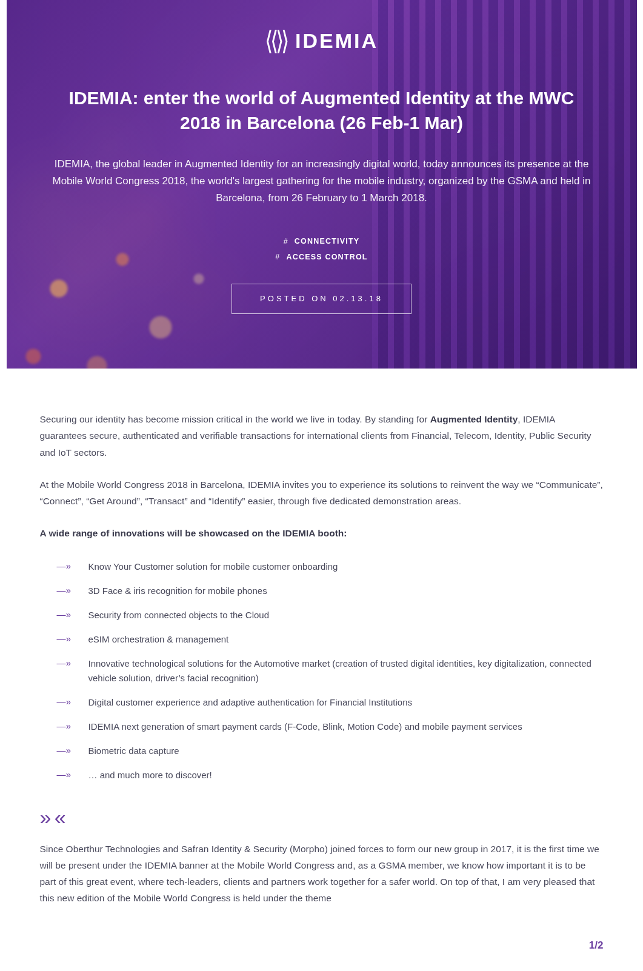⟨⟨⟩⟩ IDEMIA
IDEMIA: enter the world of Augmented Identity at the MWC 2018 in Barcelona (26 Feb-1 Mar)
IDEMIA, the global leader in Augmented Identity for an increasingly digital world, today announces its presence at the Mobile World Congress 2018, the world's largest gathering for the mobile industry, organized by the GSMA and held in Barcelona, from 26 February to 1 March 2018.
#CONNECTIVITY #ACCESS CONTROL
POSTED ON 02.13.18
Securing our identity has become mission critical in the world we live in today. By standing for Augmented Identity, IDEMIA guarantees secure, authenticated and verifiable transactions for international clients from Financial, Telecom, Identity, Public Security and IoT sectors.
At the Mobile World Congress 2018 in Barcelona, IDEMIA invites you to experience its solutions to reinvent the way we “Communicate”, “Connect”, “Get Around”, “Transact” and “Identify” easier, through five dedicated demonstration areas.
A wide range of innovations will be showcased on the IDEMIA booth:
Know Your Customer solution for mobile customer onboarding
3D Face & iris recognition for mobile phones
Security from connected objects to the Cloud
eSIM orchestration & management
Innovative technological solutions for the Automotive market (creation of trusted digital identities, key digitalization, connected vehicle solution, driver’s facial recognition)
Digital customer experience and adaptive authentication for Financial Institutions
IDEMIA next generation of smart payment cards (F-Code, Blink, Motion Code) and mobile payment services
Biometric data capture
… and much more to discover!
» «
Since Oberthur Technologies and Safran Identity & Security (Morpho) joined forces to form our new group in 2017, it is the first time we will be present under the IDEMIA banner at the Mobile World Congress and, as a GSMA member, we know how important it is to be part of this great event, where tech-leaders, clients and partners work together for a safer world. On top of that, I am very pleased that this new edition of the Mobile World Congress is held under the theme
1/2